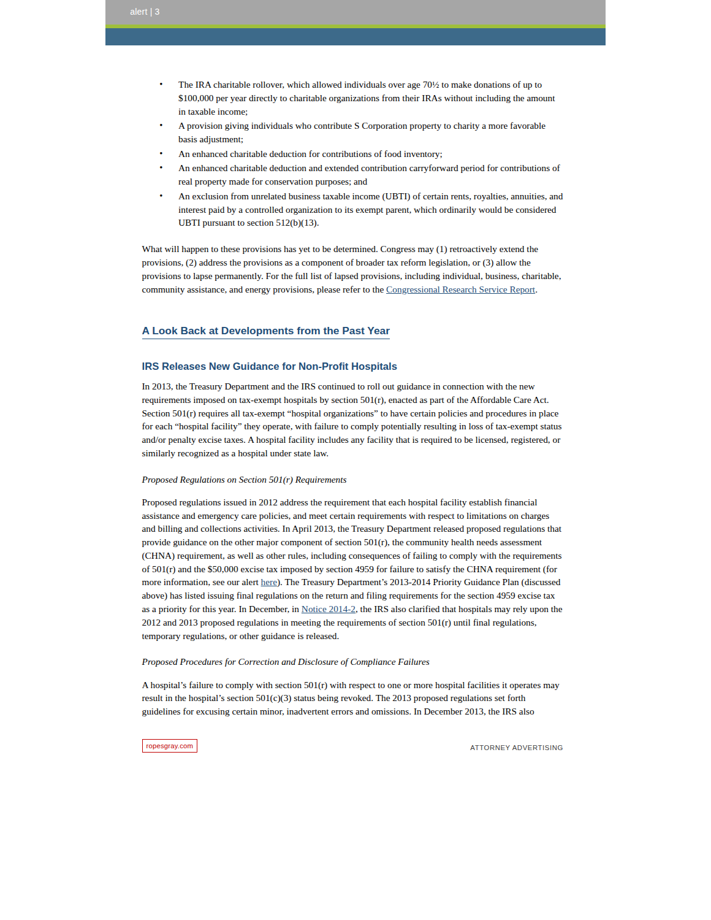alert | 3
The IRA charitable rollover, which allowed individuals over age 70½ to make donations of up to $100,000 per year directly to charitable organizations from their IRAs without including the amount in taxable income;
A provision giving individuals who contribute S Corporation property to charity a more favorable basis adjustment;
An enhanced charitable deduction for contributions of food inventory;
An enhanced charitable deduction and extended contribution carryforward period for contributions of real property made for conservation purposes; and
An exclusion from unrelated business taxable income (UBTI) of certain rents, royalties, annuities, and interest paid by a controlled organization to its exempt parent, which ordinarily would be considered UBTI pursuant to section 512(b)(13).
What will happen to these provisions has yet to be determined. Congress may (1) retroactively extend the provisions, (2) address the provisions as a component of broader tax reform legislation, or (3) allow the provisions to lapse permanently. For the full list of lapsed provisions, including individual, business, charitable, community assistance, and energy provisions, please refer to the Congressional Research Service Report.
A Look Back at Developments from the Past Year
IRS Releases New Guidance for Non-Profit Hospitals
In 2013, the Treasury Department and the IRS continued to roll out guidance in connection with the new requirements imposed on tax-exempt hospitals by section 501(r), enacted as part of the Affordable Care Act. Section 501(r) requires all tax-exempt “hospital organizations” to have certain policies and procedures in place for each “hospital facility” they operate, with failure to comply potentially resulting in loss of tax-exempt status and/or penalty excise taxes. A hospital facility includes any facility that is required to be licensed, registered, or similarly recognized as a hospital under state law.
Proposed Regulations on Section 501(r) Requirements
Proposed regulations issued in 2012 address the requirement that each hospital facility establish financial assistance and emergency care policies, and meet certain requirements with respect to limitations on charges and billing and collections activities. In April 2013, the Treasury Department released proposed regulations that provide guidance on the other major component of section 501(r), the community health needs assessment (CHNA) requirement, as well as other rules, including consequences of failing to comply with the requirements of 501(r) and the $50,000 excise tax imposed by section 4959 for failure to satisfy the CHNA requirement (for more information, see our alert here). The Treasury Department’s 2013-2014 Priority Guidance Plan (discussed above) has listed issuing final regulations on the return and filing requirements for the section 4959 excise tax as a priority for this year. In December, in Notice 2014-2, the IRS also clarified that hospitals may rely upon the 2012 and 2013 proposed regulations in meeting the requirements of section 501(r) until final regulations, temporary regulations, or other guidance is released.
Proposed Procedures for Correction and Disclosure of Compliance Failures
A hospital’s failure to comply with section 501(r) with respect to one or more hospital facilities it operates may result in the hospital’s section 501(c)(3) status being revoked. The 2013 proposed regulations set forth guidelines for excusing certain minor, inadvertent errors and omissions. In December 2013, the IRS also
ropesgray.com
ATTORNEY ADVERTISING